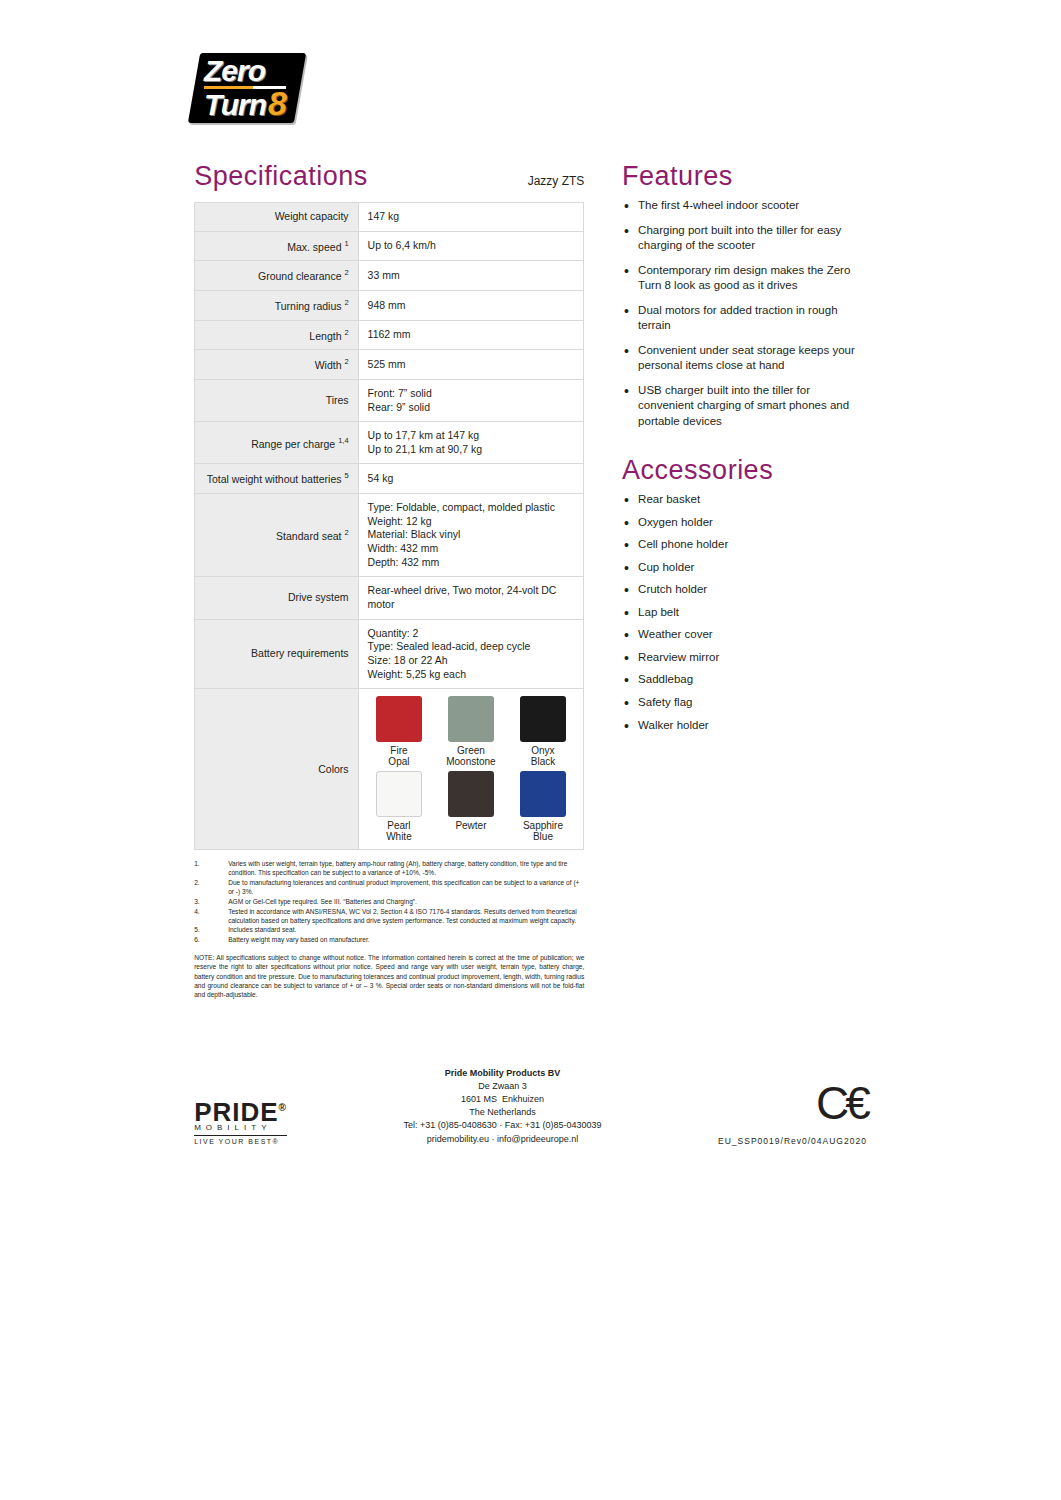Zero Turn 8
Specifications
Jazzy ZTS
| Weight capacity | 147 kg |
| Max. speed 1 | Up to 6,4 km/h |
| Ground clearance 2 | 33 mm |
| Turning radius 2 | 948 mm |
| Length 2 | 1162 mm |
| Width 2 | 525 mm |
| Tires | Front: 7” solid Rear: 9” solid |
| Range per charge 1,4 | Up to 17,7 km at 147 kg Up to 21,1 km at 90,7 kg |
| Total weight without batteries 5 | 54 kg |
| Standard seat 2 | Type: Foldable, compact, molded plastic Weight: 12 kg Material: Black vinyl Width: 432 mm Depth: 432 mm |
| Drive system | Rear-wheel drive, Two motor, 24-volt DC motor |
| Battery requirements | Quantity: 2 Type: Sealed lead-acid, deep cycle Size: 18 or 22 Ah Weight: 5,25 kg each |
| Colors | Fire Opal Green Moonstone Onyx Black Pearl White Pewter Sapphire Blue |
Varies with user weight, terrain type, battery amp-hour rating (Ah), battery charge, battery condition, tire type and tire condition. This specification can be subject to a variance of +10%, -5%.
Due to manufacturing tolerances and continual product improvement, this specification can be subject to a variance of (+ or -) 3%.
AGM or Gel-Cell type required. See III. “Batteries and Charging”.
Tested in accordance with ANSI/RESNA, WC Vol 2, Section 4 & ISO 7176-4 standards. Results derived from theoretical calculation based on battery specifications and drive system performance. Test conducted at maximum weight capacity.
Includes standard seat.
Battery weight may vary based on manufacturer.
NOTE: All specifications subject to change without notice. The information contained herein is correct at the time of publication; we reserve the right to alter specifications without prior notice. Speed and range vary with user weight, terrain type, battery charge, battery condition and tire pressure. Due to manufacturing tolerances and continual product improvement, length, width, turning radius and ground clearance can be subject to variance of + or – 3 %. Special order seats or non-standard dimensions will not be fold-flat and depth-adjustable.
Features
The first 4-wheel indoor scooter
Charging port built into the tiller for easy charging of the scooter
Contemporary rim design makes the Zero Turn 8 look as good as it drives
Dual motors for added traction in rough terrain
Convenient under seat storage keeps your personal items close at hand
USB charger built into the tiller for convenient charging of smart phones and portable devices
Accessories
Rear basket
Oxygen holder
Cell phone holder
Cup holder
Crutch holder
Lap belt
Weather cover
Rearview mirror
Saddlebag
Safety flag
Walker holder
PRIDE® MOBILITY LIVE YOUR BEST®
Pride Mobility Products BV
De Zwaan 3
1601 MS Enkhuizen
The Netherlands
Tel: +31 (0)85-0408630 · Fax: +31 (0)85-0430039
pridemobility.eu · info@prideeurope.nl
C€
EU_SSP0019/Rev0/04AUG2020